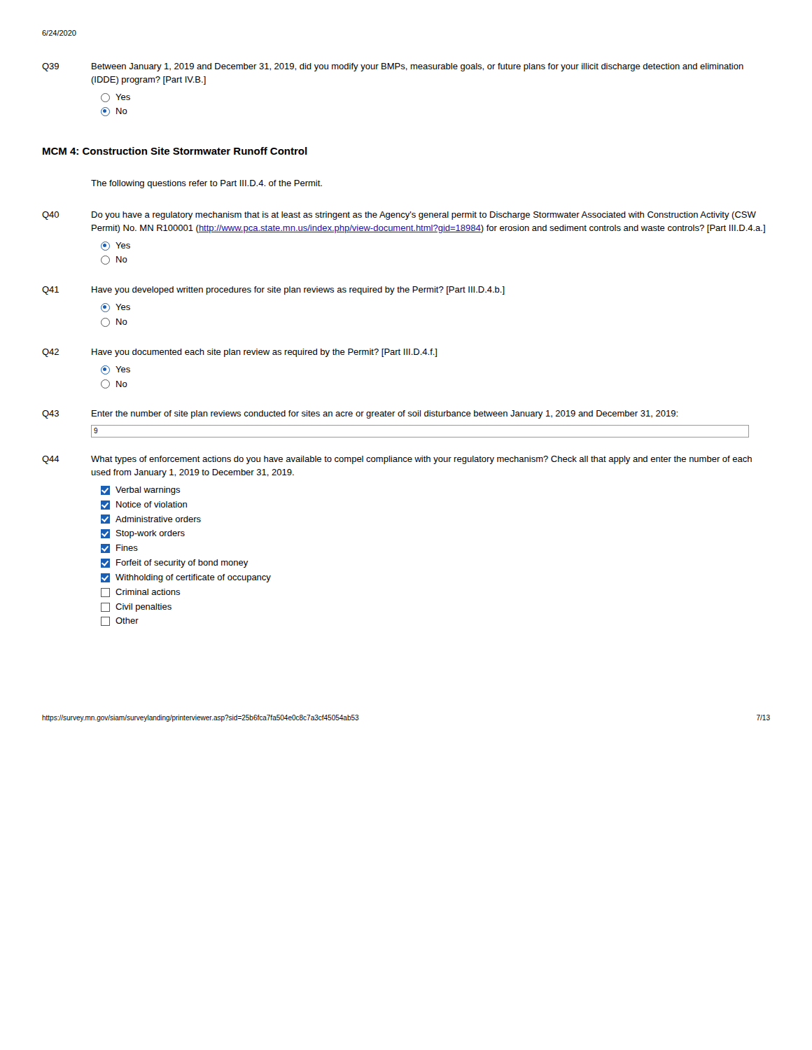6/24/2020
Q39
Between January 1, 2019 and December 31, 2019, did you modify your BMPs, measurable goals, or future plans for your illicit discharge detection and elimination (IDDE) program? [Part IV.B.]
Yes
No
MCM 4: Construction Site Stormwater Runoff Control
The following questions refer to Part III.D.4. of the Permit.
Q40
Do you have a regulatory mechanism that is at least as stringent as the Agency's general permit to Discharge Stormwater Associated with Construction Activity (CSW Permit) No. MN R100001 (http://www.pca.state.mn.us/index.php/view-document.html?gid=18984) for erosion and sediment controls and waste controls? [Part III.D.4.a.]
Yes
No
Q41
Have you developed written procedures for site plan reviews as required by the Permit? [Part III.D.4.b.]
Yes
No
Q42
Have you documented each site plan review as required by the Permit? [Part III.D.4.f.]
Yes
No
Q43
Enter the number of site plan reviews conducted for sites an acre or greater of soil disturbance between January 1, 2019 and December 31, 2019:
9
Q44
What types of enforcement actions do you have available to compel compliance with your regulatory mechanism? Check all that apply and enter the number of each used from January 1, 2019 to December 31, 2019.
Verbal warnings
Notice of violation
Administrative orders
Stop-work orders
Fines
Forfeit of security of bond money
Withholding of certificate of occupancy
Criminal actions
Civil penalties
Other
https://survey.mn.gov/siam/surveylanding/printerviewer.asp?sid=25b6fca7fa504e0c8c7a3cf45054ab53
7/13